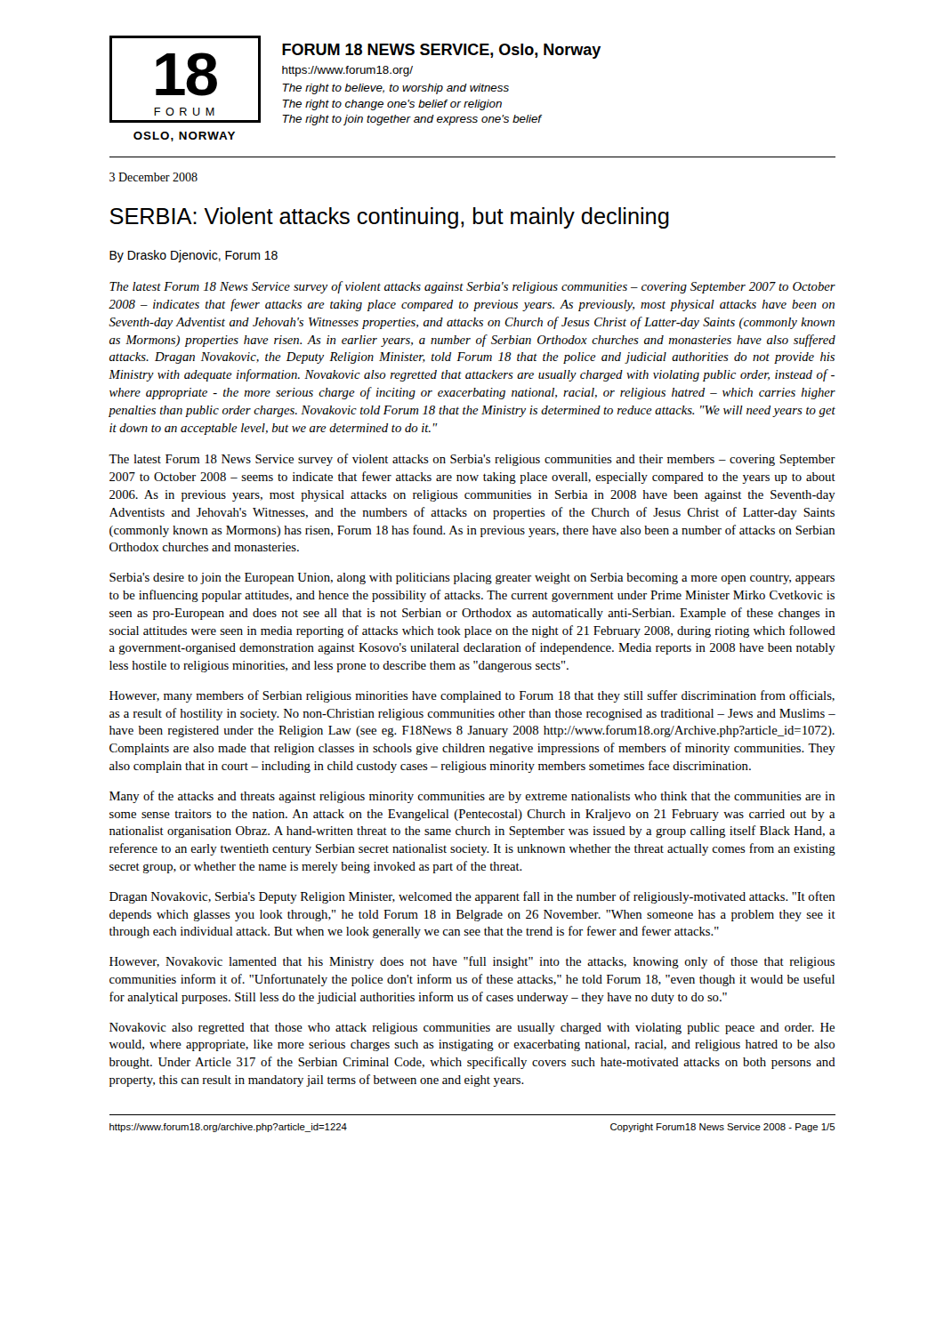18 F O R U M
OSLO, NORWAY
FORUM 18 NEWS SERVICE, Oslo, Norway
https://www.forum18.org/
The right to believe, to worship and witness
The right to change one's belief or religion
The right to join together and express one's belief
3 December 2008
SERBIA: Violent attacks continuing, but mainly declining
By Drasko Djenovic, Forum 18
The latest Forum 18 News Service survey of violent attacks against Serbia's religious communities – covering September 2007 to October 2008 – indicates that fewer attacks are taking place compared to previous years. As previously, most physical attacks have been on Seventh-day Adventist and Jehovah's Witnesses properties, and attacks on Church of Jesus Christ of Latter-day Saints (commonly known as Mormons) properties have risen. As in earlier years, a number of Serbian Orthodox churches and monasteries have also suffered attacks. Dragan Novakovic, the Deputy Religion Minister, told Forum 18 that the police and judicial authorities do not provide his Ministry with adequate information. Novakovic also regretted that attackers are usually charged with violating public order, instead of - where appropriate - the more serious charge of inciting or exacerbating national, racial, or religious hatred – which carries higher penalties than public order charges. Novakovic told Forum 18 that the Ministry is determined to reduce attacks. "We will need years to get it down to an acceptable level, but we are determined to do it."
The latest Forum 18 News Service survey of violent attacks on Serbia's religious communities and their members – covering September 2007 to October 2008 – seems to indicate that fewer attacks are now taking place overall, especially compared to the years up to about 2006. As in previous years, most physical attacks on religious communities in Serbia in 2008 have been against the Seventh-day Adventists and Jehovah's Witnesses, and the numbers of attacks on properties of the Church of Jesus Christ of Latter-day Saints (commonly known as Mormons) has risen, Forum 18 has found. As in previous years, there have also been a number of attacks on Serbian Orthodox churches and monasteries.
Serbia's desire to join the European Union, along with politicians placing greater weight on Serbia becoming a more open country, appears to be influencing popular attitudes, and hence the possibility of attacks. The current government under Prime Minister Mirko Cvetkovic is seen as pro-European and does not see all that is not Serbian or Orthodox as automatically anti-Serbian. Example of these changes in social attitudes were seen in media reporting of attacks which took place on the night of 21 February 2008, during rioting which followed a government-organised demonstration against Kosovo's unilateral declaration of independence. Media reports in 2008 have been notably less hostile to religious minorities, and less prone to describe them as "dangerous sects".
However, many members of Serbian religious minorities have complained to Forum 18 that they still suffer discrimination from officials, as a result of hostility in society. No non-Christian religious communities other than those recognised as traditional – Jews and Muslims – have been registered under the Religion Law (see eg. F18News 8 January 2008 http://www.forum18.org/Archive.php?article_id=1072). Complaints are also made that religion classes in schools give children negative impressions of members of minority communities. They also complain that in court – including in child custody cases – religious minority members sometimes face discrimination.
Many of the attacks and threats against religious minority communities are by extreme nationalists who think that the communities are in some sense traitors to the nation. An attack on the Evangelical (Pentecostal) Church in Kraljevo on 21 February was carried out by a nationalist organisation Obraz. A hand-written threat to the same church in September was issued by a group calling itself Black Hand, a reference to an early twentieth century Serbian secret nationalist society. It is unknown whether the threat actually comes from an existing secret group, or whether the name is merely being invoked as part of the threat.
Dragan Novakovic, Serbia's Deputy Religion Minister, welcomed the apparent fall in the number of religiously-motivated attacks. "It often depends which glasses you look through," he told Forum 18 in Belgrade on 26 November. "When someone has a problem they see it through each individual attack. But when we look generally we can see that the trend is for fewer and fewer attacks."
However, Novakovic lamented that his Ministry does not have "full insight" into the attacks, knowing only of those that religious communities inform it of. "Unfortunately the police don't inform us of these attacks," he told Forum 18, "even though it would be useful for analytical purposes. Still less do the judicial authorities inform us of cases underway – they have no duty to do so."
Novakovic also regretted that those who attack religious communities are usually charged with violating public peace and order. He would, where appropriate, like more serious charges such as instigating or exacerbating national, racial, and religious hatred to be also brought. Under Article 317 of the Serbian Criminal Code, which specifically covers such hate-motivated attacks on both persons and property, this can result in mandatory jail terms of between one and eight years.
https://www.forum18.org/archive.php?article_id=1224 Copyright Forum18 News Service 2008 - Page 1/5